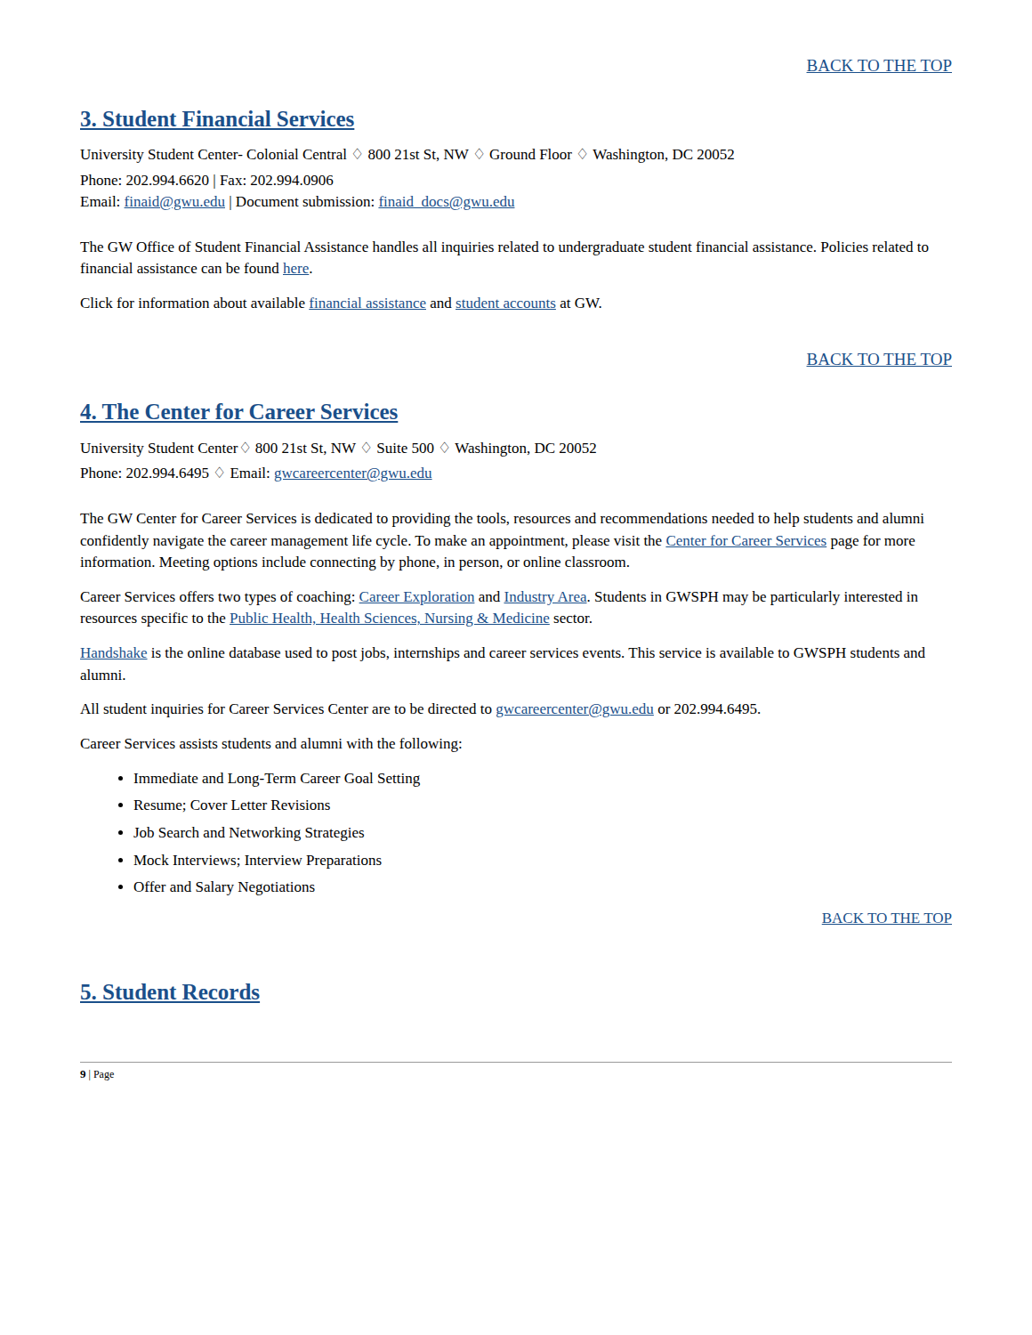BACK TO THE TOP
3. Student Financial Services
University Student Center- Colonial Central ♢ 800 21st St, NW ♢ Ground Floor ♢ Washington, DC 20052
Phone: 202.994.6620 | Fax: 202.994.0906
Email: finaid@gwu.edu | Document submission: finaid_docs@gwu.edu
The GW Office of Student Financial Assistance handles all inquiries related to undergraduate student financial assistance. Policies related to financial assistance can be found here.
Click for information about available financial assistance and student accounts at GW.
BACK TO THE TOP
4. The Center for Career Services
University Student Center♢ 800 21st St, NW ♢ Suite 500 ♢ Washington, DC 20052
Phone: 202.994.6495 ♢ Email: gwcareercenter@gwu.edu
The GW Center for Career Services is dedicated to providing the tools, resources and recommendations needed to help students and alumni confidently navigate the career management life cycle. To make an appointment, please visit the Center for Career Services page for more information. Meeting options include connecting by phone, in person, or online classroom.
Career Services offers two types of coaching: Career Exploration and Industry Area. Students in GWSPH may be particularly interested in resources specific to the Public Health, Health Sciences, Nursing & Medicine sector.
Handshake is the online database used to post jobs, internships and career services events. This service is available to GWSPH students and alumni.
All student inquiries for Career Services Center are to be directed to gwcareercenter@gwu.edu or 202.994.6495.
Career Services assists students and alumni with the following:
Immediate and Long-Term Career Goal Setting
Resume; Cover Letter Revisions
Job Search and Networking Strategies
Mock Interviews; Interview Preparations
Offer and Salary Negotiations
BACK TO THE TOP
5. Student Records
9 | Page